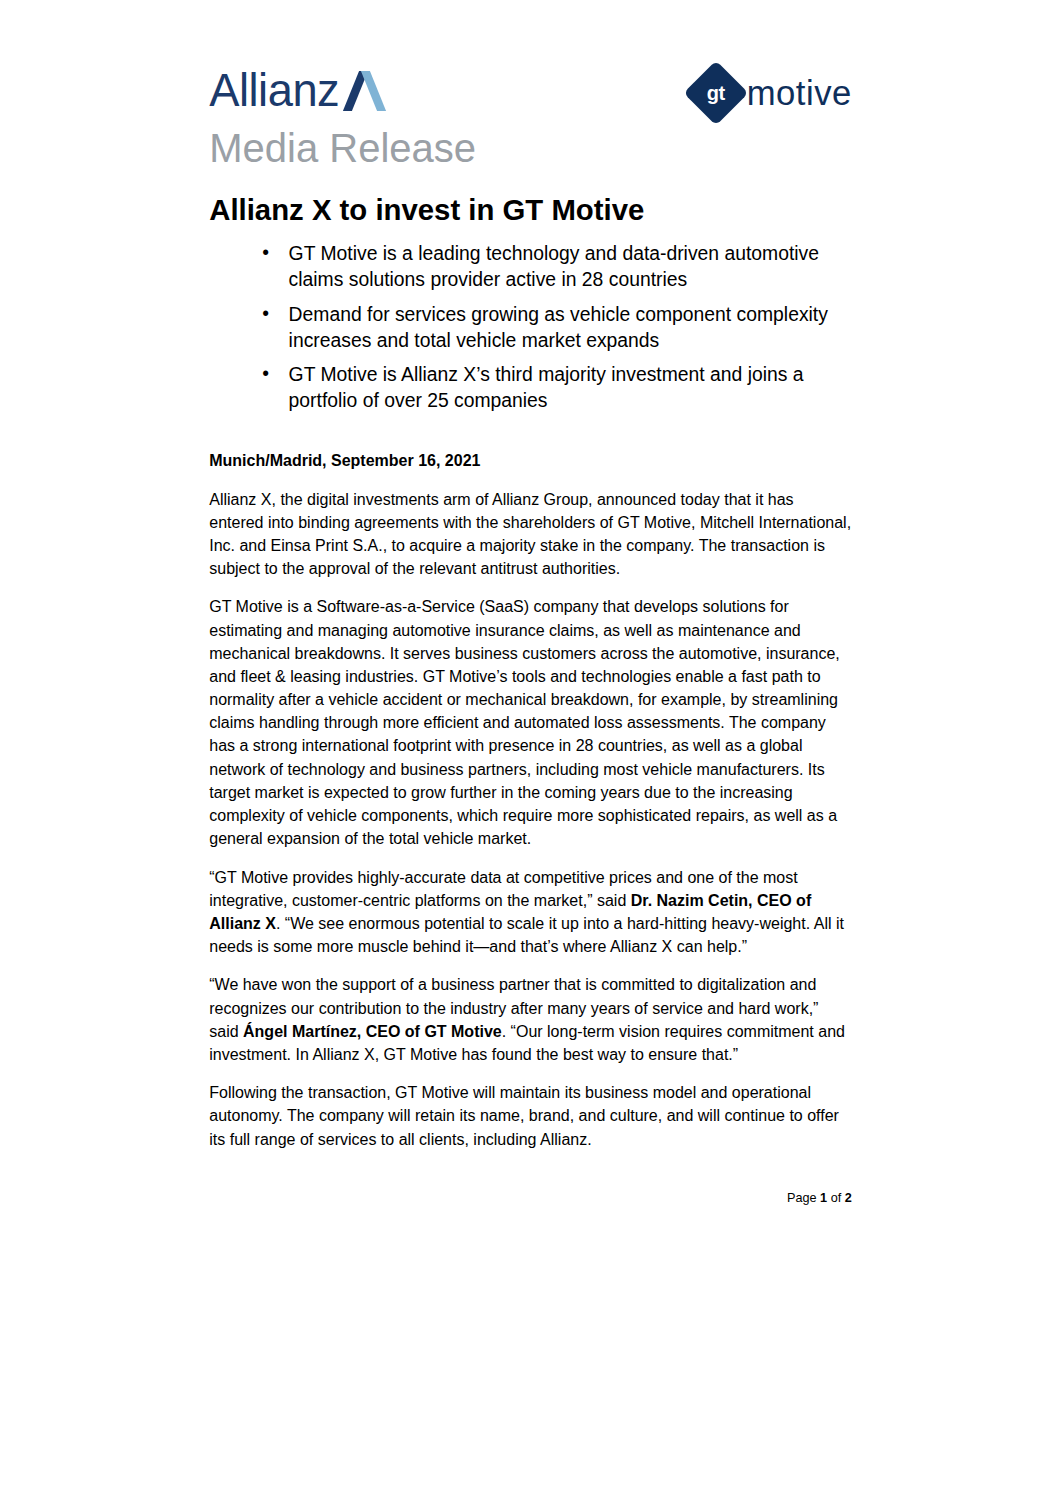Allianz
gt
motive
Media Release
Allianz X to invest in GT Motive
GT Motive is a leading technology and data-driven automotive claims solutions provider active in 28 countries
Demand for services growing as vehicle component complexity increases and total vehicle market expands
GT Motive is Allianz X’s third majority investment and joins a portfolio of over 25 companies
Munich/Madrid, September 16, 2021
Allianz X, the digital investments arm of Allianz Group, announced today that it has entered into binding agreements with the shareholders of GT Motive, Mitchell International, Inc. and Einsa Print S.A., to acquire a majority stake in the company. The transaction is subject to the approval of the relevant antitrust authorities.
GT Motive is a Software-as-a-Service (SaaS) company that develops solutions for estimating and managing automotive insurance claims, as well as maintenance and mechanical breakdowns. It serves business customers across the automotive, insurance, and fleet & leasing industries. GT Motive’s tools and technologies enable a fast path to normality after a vehicle accident or mechanical breakdown, for example, by streamlining claims handling through more efficient and automated loss assessments. The company has a strong international footprint with presence in 28 countries, as well as a global network of technology and business partners, including most vehicle manufacturers. Its target market is expected to grow further in the coming years due to the increasing complexity of vehicle components, which require more sophisticated repairs, as well as a general expansion of the total vehicle market.
“GT Motive provides highly-accurate data at competitive prices and one of the most integrative, customer-centric platforms on the market,” said Dr. Nazim Cetin, CEO of Allianz X. “We see enormous potential to scale it up into a hard-hitting heavy-weight. All it needs is some more muscle behind it—and that’s where Allianz X can help.”
“We have won the support of a business partner that is committed to digitalization and recognizes our contribution to the industry after many years of service and hard work,” said Ángel Martínez, CEO of GT Motive. “Our long-term vision requires commitment and investment. In Allianz X, GT Motive has found the best way to ensure that.”
Following the transaction, GT Motive will maintain its business model and operational autonomy. The company will retain its name, brand, and culture, and will continue to offer its full range of services to all clients, including Allianz.
Page 1 of 2